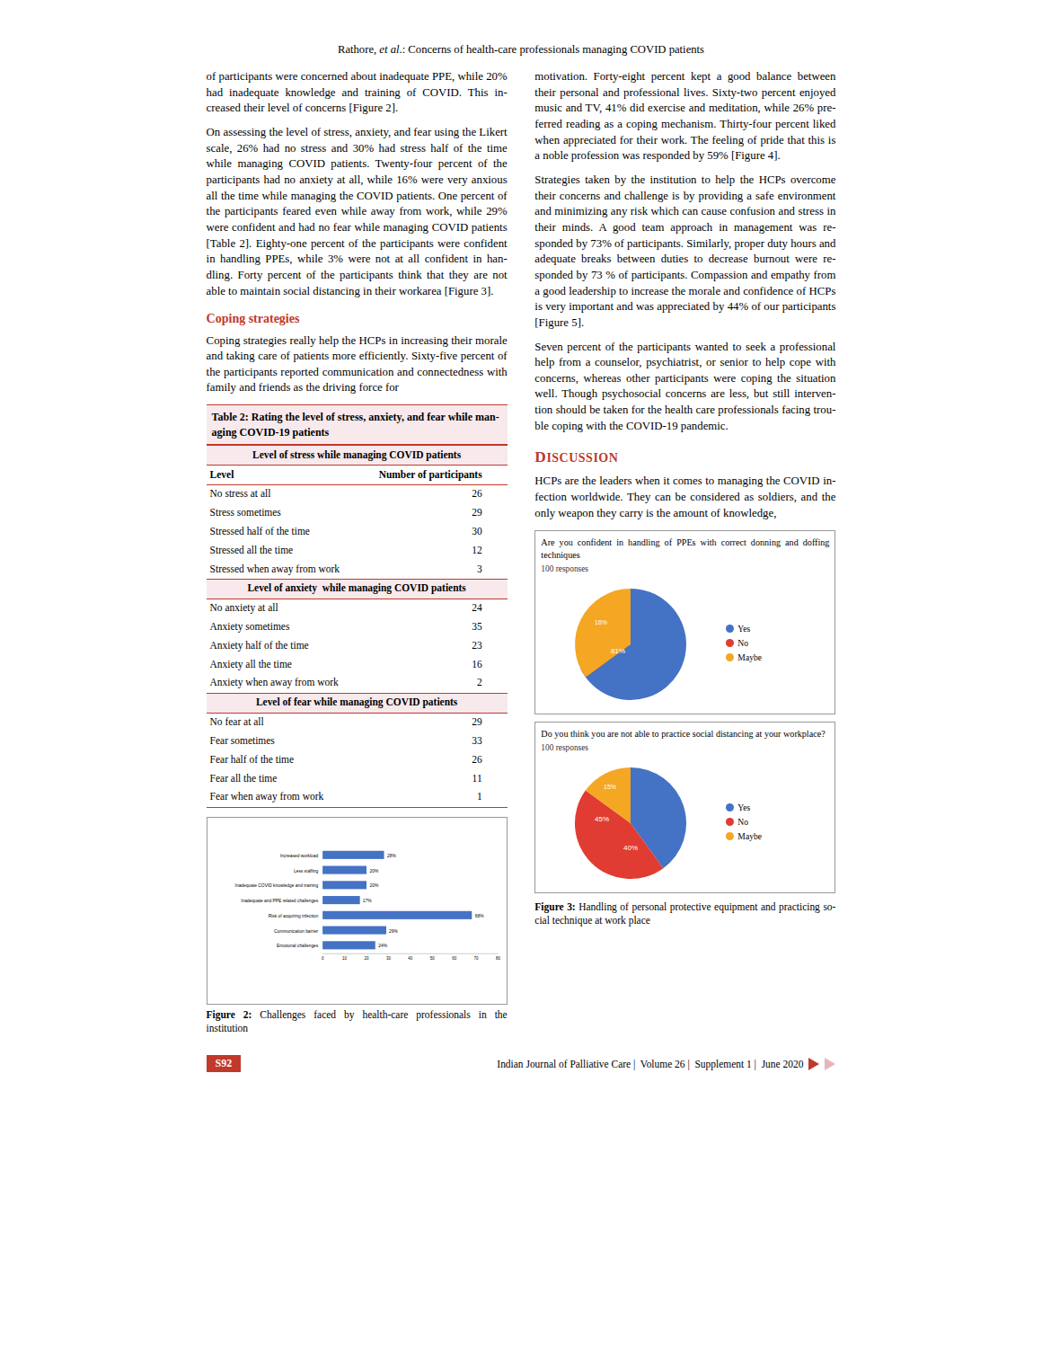Rathore, et al.: Concerns of health-care professionals managing COVID patients
of participants were concerned about inadequate PPE, while 20% had inadequate knowledge and training of COVID. This increased their level of concerns [Figure 2].
On assessing the level of stress, anxiety, and fear using the Likert scale, 26% had no stress and 30% had stress half of the time while managing COVID patients. Twenty-four percent of the participants had no anxiety at all, while 16% were very anxious all the time while managing the COVID patients. One percent of the participants feared even while away from work, while 29% were confident and had no fear while managing COVID patients [Table 2]. Eighty-one percent of the participants were confident in handling PPEs, while 3% were not at all confident in handling. Forty percent of the participants think that they are not able to maintain social distancing in their workarea [Figure 3].
Coping strategies
Coping strategies really help the HCPs in increasing their morale and taking care of patients more efficiently. Sixty-five percent of the participants reported communication and connectedness with family and friends as the driving force for
Table 2: Rating the level of stress, anxiety, and fear while managing COVID-19 patients
| Level of stress while managing COVID patients |
| --- |
| Level | Number of participants |
| No stress at all | 26 |
| Stress sometimes | 29 |
| Stressed half of the time | 30 |
| Stressed all the time | 12 |
| Stressed when away from work | 3 |
| Level of anxiety while managing COVID patients |
| No anxiety at all | 24 |
| Anxiety sometimes | 35 |
| Anxiety half of the time | 23 |
| Anxiety all the time | 16 |
| Anxiety when away from work | 2 |
| Level of fear while managing COVID patients |
| No fear at all | 29 |
| Fear sometimes | 33 |
| Fear half of the time | 26 |
| Fear all the time | 11 |
| Fear when away from work | 1 |
Increased workload Less staffing Inadequate COVID knowledge and training Inadequate and PPE related challenges Risk of acquiring infection Communication barrier Emotional challenges 28% 20% 20% 17% 68% 29% 24% 0 10 20 30 40 50 60 70 80
Figure 2: Challenges faced by health-care professionals in the institution
motivation. Forty-eight percent kept a good balance between their personal and professional lives. Sixty-two percent enjoyed music and TV, 41% did exercise and meditation, while 26% preferred reading as a coping mechanism. Thirty-four percent liked when appreciated for their work. The feeling of pride that this is a noble profession was responded by 59% [Figure 4].
Strategies taken by the institution to help the HCPs overcome their concerns and challenge is by providing a safe environment and minimizing any risk which can cause confusion and stress in their minds. A good team approach in management was responded by 73% of participants. Similarly, proper duty hours and adequate breaks between duties to decrease burnout were responded by 73 % of participants. Compassion and empathy from a good leadership to increase the morale and confidence of HCPs is very important and was appreciated by 44% of our participants [Figure 5].
Seven percent of the participants wanted to seek a professional help from a counselor, psychiatrist, or senior to help cope with concerns, whereas other participants were coping the situation well. Though psychosocial concerns are less, but still intervention should be taken for the health care professionals facing trouble coping with the COVID-19 pandemic.
DISCUSSION
HCPs are the leaders when it comes to managing the COVID infection worldwide. They can be considered as soldiers, and the only weapon they carry is the amount of knowledge,
Are you confident in handling of PPEs with correct donning and doffing techniques
100 responses
81% 16%
Yes
No
Maybe
Do you think you are not able to practice social distancing at your workplace?
100 responses
40% 45% 15%
Yes
No
Maybe
Figure 3: Handling of personal protective equipment and practicing social technique at work place
S92
Indian Journal of Palliative Care | Volume 26 | Supplement 1 | June 2020